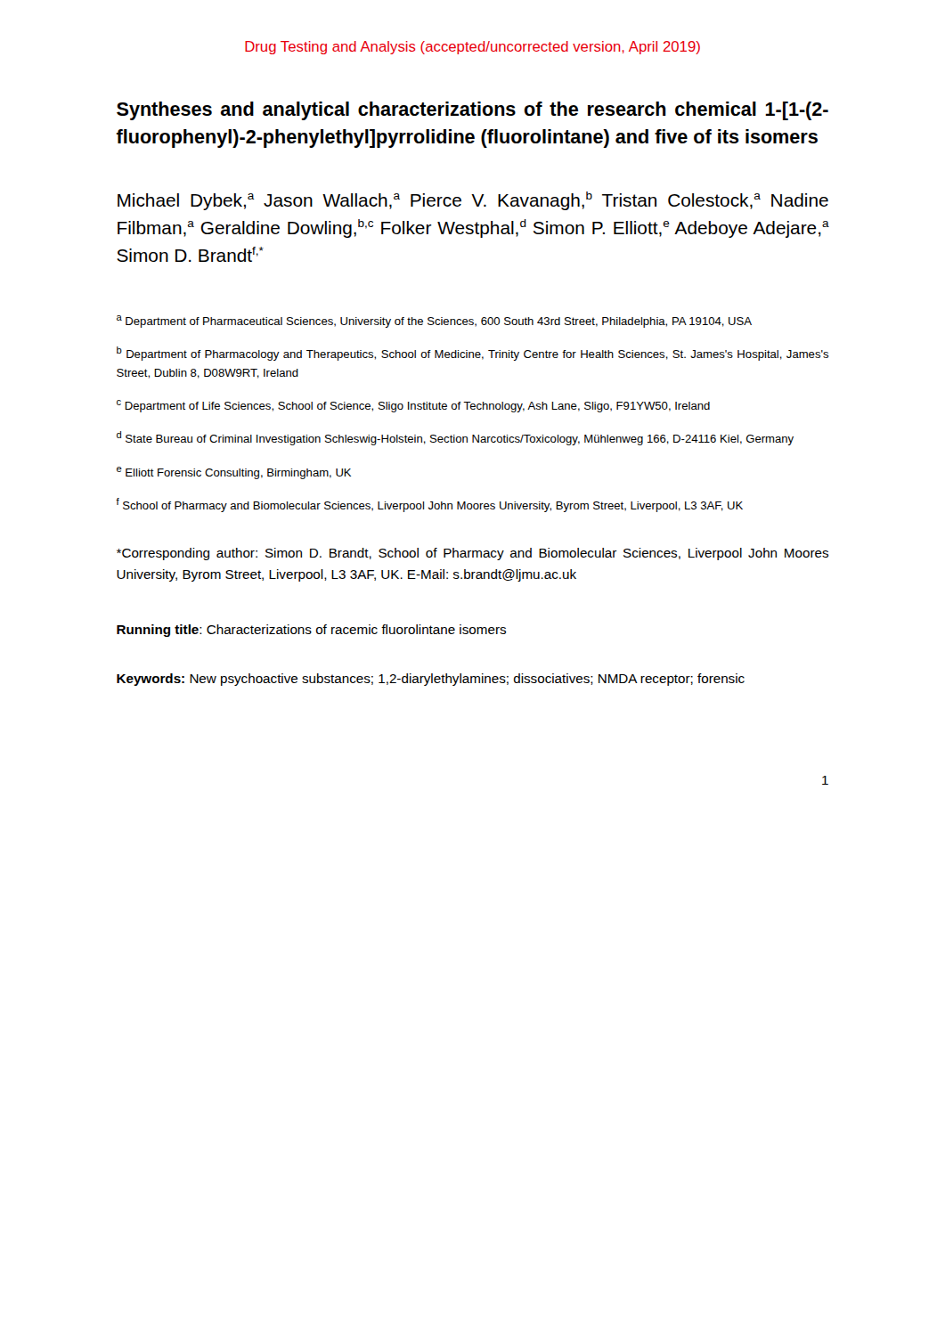Drug Testing and Analysis (accepted/uncorrected version, April 2019)
Syntheses and analytical characterizations of the research chemical 1-[1-(2-fluorophenyl)-2-phenylethyl]pyrrolidine (fluorolintane) and five of its isomers
Michael Dybek,a Jason Wallach,a Pierce V. Kavanagh,b Tristan Colestock,a Nadine Filbman,a Geraldine Dowling,b,c Folker Westphal,d Simon P. Elliott,e Adeboye Adejare,a Simon D. Brandtf,*
a Department of Pharmaceutical Sciences, University of the Sciences, 600 South 43rd Street, Philadelphia, PA 19104, USA
b Department of Pharmacology and Therapeutics, School of Medicine, Trinity Centre for Health Sciences, St. James's Hospital, James's Street, Dublin 8, D08W9RT, Ireland
c Department of Life Sciences, School of Science, Sligo Institute of Technology, Ash Lane, Sligo, F91YW50, Ireland
d State Bureau of Criminal Investigation Schleswig-Holstein, Section Narcotics/Toxicology, Mühlenweg 166, D-24116 Kiel, Germany
e Elliott Forensic Consulting, Birmingham, UK
f School of Pharmacy and Biomolecular Sciences, Liverpool John Moores University, Byrom Street, Liverpool, L3 3AF, UK
*Corresponding author: Simon D. Brandt, School of Pharmacy and Biomolecular Sciences, Liverpool John Moores University, Byrom Street, Liverpool, L3 3AF, UK. E-Mail: s.brandt@ljmu.ac.uk
Running title: Characterizations of racemic fluorolintane isomers
Keywords: New psychoactive substances; 1,2-diarylethylamines; dissociatives; NMDA receptor; forensic
1